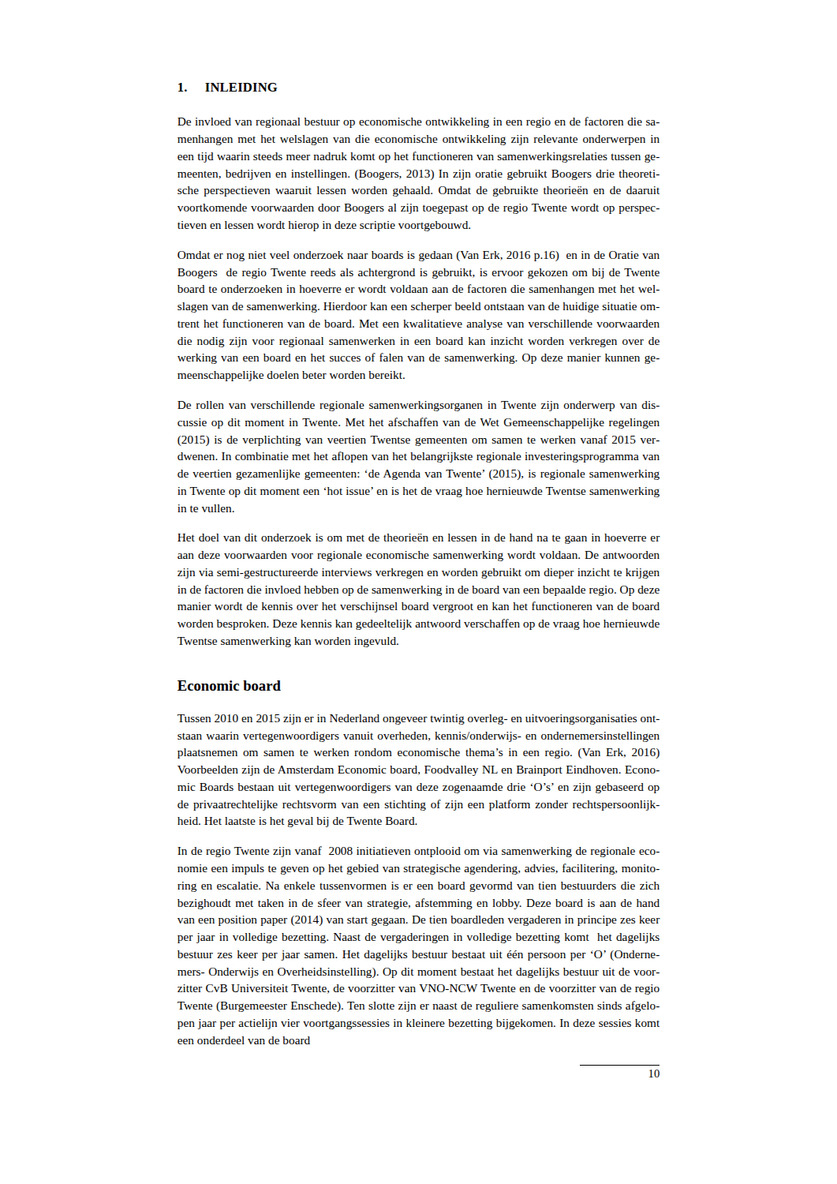1. INLEIDING
De invloed van regionaal bestuur op economische ontwikkeling in een regio en de factoren die samenhangen met het welslagen van die economische ontwikkeling zijn relevante onderwerpen in een tijd waarin steeds meer nadruk komt op het functioneren van samenwerkingsrelaties tussen gemeenten, bedrijven en instellingen. (Boogers, 2013) In zijn oratie gebruikt Boogers drie theoretische perspectieven waaruit lessen worden gehaald. Omdat de gebruikte theorieën en de daaruit voortkomende voorwaarden door Boogers al zijn toegepast op de regio Twente wordt op perspectieven en lessen wordt hierop in deze scriptie voortgebouwd.
Omdat er nog niet veel onderzoek naar boards is gedaan (Van Erk, 2016 p.16) en in de Oratie van Boogers de regio Twente reeds als achtergrond is gebruikt, is ervoor gekozen om bij de Twente board te onderzoeken in hoeverre er wordt voldaan aan de factoren die samenhangen met het welslagen van de samenwerking. Hierdoor kan een scherper beeld ontstaan van de huidige situatie omtrent het functioneren van de board. Met een kwalitatieve analyse van verschillende voorwaarden die nodig zijn voor regionaal samenwerken in een board kan inzicht worden verkregen over de werking van een board en het succes of falen van de samenwerking. Op deze manier kunnen gemeenschappelijke doelen beter worden bereikt.
De rollen van verschillende regionale samenwerkingsorganen in Twente zijn onderwerp van discussie op dit moment in Twente. Met het afschaffen van de Wet Gemeenschappelijke regelingen (2015) is de verplichting van veertien Twentse gemeenten om samen te werken vanaf 2015 verdwenen. In combinatie met het aflopen van het belangrijkste regionale investeringsprogramma van de veertien gezamenlijke gemeenten: ‘de Agenda van Twente’ (2015), is regionale samenwerking in Twente op dit moment een ‘hot issue’ en is het de vraag hoe hernieuwde Twentse samenwerking in te vullen.
Het doel van dit onderzoek is om met de theorieën en lessen in de hand na te gaan in hoeverre er aan deze voorwaarden voor regionale economische samenwerking wordt voldaan. De antwoorden zijn via semi-gestructureerde interviews verkregen en worden gebruikt om dieper inzicht te krijgen in de factoren die invloed hebben op de samenwerking in de board van een bepaalde regio. Op deze manier wordt de kennis over het verschijnsel board vergroot en kan het functioneren van de board worden besproken. Deze kennis kan gedeeltelijk antwoord verschaffen op de vraag hoe hernieuwde Twentse samenwerking kan worden ingevuld.
Economic board
Tussen 2010 en 2015 zijn er in Nederland ongeveer twintig overleg- en uitvoeringsorganisaties ontstaan waarin vertegenwoordigers vanuit overheden, kennis/onderwijs- en ondernemersinstellingen plaatsnemen om samen te werken rondom economische thema’s in een regio. (Van Erk, 2016) Voorbeelden zijn de Amsterdam Economic board, Foodvalley NL en Brainport Eindhoven. Economic Boards bestaan uit vertegenwoordigers van deze zogenaamde drie ‘O’s’ en zijn gebaseerd op de privaatrechtelijke rechtsvorm van een stichting of zijn een platform zonder rechtspersoonlijkheid. Het laatste is het geval bij de Twente Board.
In de regio Twente zijn vanaf 2008 initiatieven ontplooid om via samenwerking de regionale economie een impuls te geven op het gebied van strategische agendering, advies, facilitering, monitoring en escalatie. Na enkele tussenvormen is er een board gevormd van tien bestuurders die zich bezighoudt met taken in de sfeer van strategie, afstemming en lobby. Deze board is aan de hand van een position paper (2014) van start gegaan. De tien boardleden vergaderen in principe zes keer per jaar in volledige bezetting. Naast de vergaderingen in volledige bezetting komt het dagelijks bestuur zes keer per jaar samen. Het dagelijks bestuur bestaat uit één persoon per ‘O’ (Ondernemers- Onderwijs en Overheidsinstelling). Op dit moment bestaat het dagelijks bestuur uit de voorzitter CvB Universiteit Twente, de voorzitter van VNO-NCW Twente en de voorzitter van de regio Twente (Burgemeester Enschede). Ten slotte zijn er naast de reguliere samenkomsten sinds afgelopen jaar per actielijn vier voortgangssessies in kleinere bezetting bijgekomen. In deze sessies komt een onderdeel van de board
10